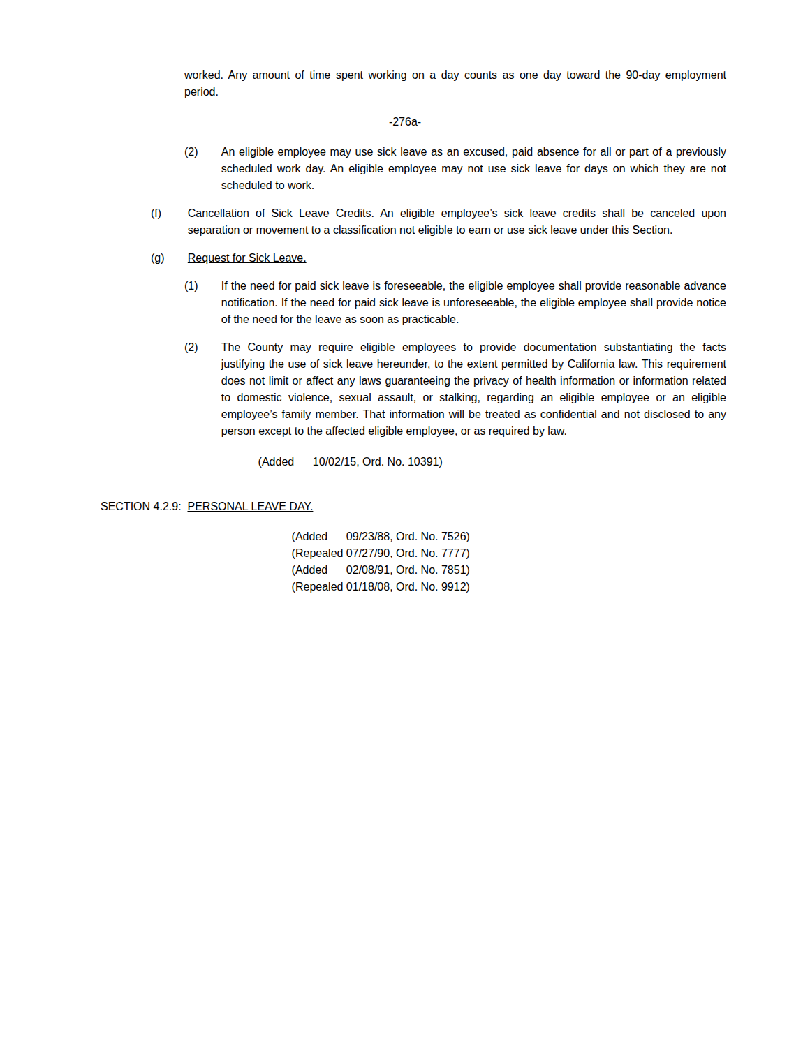worked. Any amount of time spent working on a day counts as one day toward the 90-day employment period.
-276a-
(2)
An eligible employee may use sick leave as an excused, paid absence for all or part of a previously scheduled work day. An eligible employee may not use sick leave for days on which they are not scheduled to work.
(f)
Cancellation of Sick Leave Credits. An eligible employee’s sick leave credits shall be canceled upon separation or movement to a classification not eligible to earn or use sick leave under this Section.
(g)
Request for Sick Leave.
(1)
If the need for paid sick leave is foreseeable, the eligible employee shall provide reasonable advance notification. If the need for paid sick leave is unforeseeable, the eligible employee shall provide notice of the need for the leave as soon as practicable.
(2)
The County may require eligible employees to provide documentation substantiating the facts justifying the use of sick leave hereunder, to the extent permitted by California law. This requirement does not limit or affect any laws guaranteeing the privacy of health information or information related to domestic violence, sexual assault, or stalking, regarding an eligible employee or an eligible employee’s family member. That information will be treated as confidential and not disclosed to any person except to the affected eligible employee, or as required by law.
(Added 10/02/15, Ord. No. 10391)
SECTION 4.2.9: PERSONAL LEAVE DAY.
(Added 09/23/88, Ord. No. 7526) (Repealed 07/27/90, Ord. No. 7777) (Added 02/08/91, Ord. No. 7851) (Repealed 01/18/08, Ord. No. 9912)